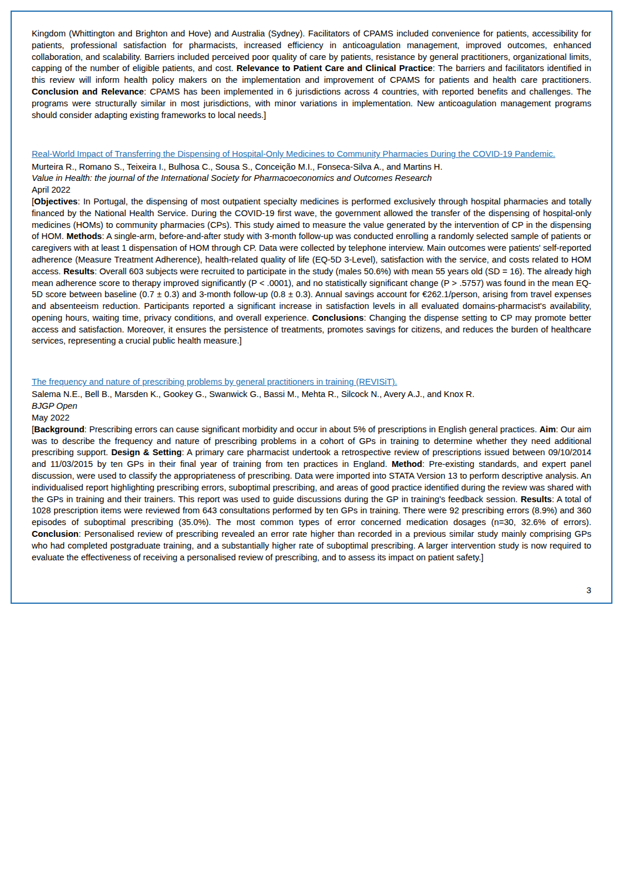Kingdom (Whittington and Brighton and Hove) and Australia (Sydney). Facilitators of CPAMS included convenience for patients, accessibility for patients, professional satisfaction for pharmacists, increased efficiency in anticoagulation management, improved outcomes, enhanced collaboration, and scalability. Barriers included perceived poor quality of care by patients, resistance by general practitioners, organizational limits, capping of the number of eligible patients, and cost. Relevance to Patient Care and Clinical Practice: The barriers and facilitators identified in this review will inform health policy makers on the implementation and improvement of CPAMS for patients and health care practitioners. Conclusion and Relevance: CPAMS has been implemented in 6 jurisdictions across 4 countries, with reported benefits and challenges. The programs were structurally similar in most jurisdictions, with minor variations in implementation. New anticoagulation management programs should consider adapting existing frameworks to local needs.]
Real-World Impact of Transferring the Dispensing of Hospital-Only Medicines to Community Pharmacies During the COVID-19 Pandemic.
Murteira R., Romano S., Teixeira I., Bulhosa C., Sousa S., Conceição M.I., Fonseca-Silva A., and Martins H.
Value in Health: the journal of the International Society for Pharmacoeconomics and Outcomes Research
April 2022
[Objectives: In Portugal, the dispensing of most outpatient specialty medicines is performed exclusively through hospital pharmacies and totally financed by the National Health Service. During the COVID-19 first wave, the government allowed the transfer of the dispensing of hospital-only medicines (HOMs) to community pharmacies (CPs). This study aimed to measure the value generated by the intervention of CP in the dispensing of HOM. Methods: A single-arm, before-and-after study with 3-month follow-up was conducted enrolling a randomly selected sample of patients or caregivers with at least 1 dispensation of HOM through CP. Data were collected by telephone interview. Main outcomes were patients' self-reported adherence (Measure Treatment Adherence), health-related quality of life (EQ-5D 3-Level), satisfaction with the service, and costs related to HOM access. Results: Overall 603 subjects were recruited to participate in the study (males 50.6%) with mean 55 years old (SD = 16). The already high mean adherence score to therapy improved significantly (P < .0001), and no statistically significant change (P > .5757) was found in the mean EQ-5D score between baseline (0.7 ± 0.3) and 3-month follow-up (0.8 ± 0.3). Annual savings account for €262.1/person, arising from travel expenses and absenteeism reduction. Participants reported a significant increase in satisfaction levels in all evaluated domains-pharmacist's availability, opening hours, waiting time, privacy conditions, and overall experience. Conclusions: Changing the dispense setting to CP may promote better access and satisfaction. Moreover, it ensures the persistence of treatments, promotes savings for citizens, and reduces the burden of healthcare services, representing a crucial public health measure.]
The frequency and nature of prescribing problems by general practitioners in training (REVISiT).
Salema N.E., Bell B., Marsden K., Gookey G., Swanwick G., Bassi M., Mehta R., Silcock N., Avery A.J., and Knox R.
BJGP Open
May 2022
[Background: Prescribing errors can cause significant morbidity and occur in about 5% of prescriptions in English general practices. Aim: Our aim was to describe the frequency and nature of prescribing problems in a cohort of GPs in training to determine whether they need additional prescribing support. Design & Setting: A primary care pharmacist undertook a retrospective review of prescriptions issued between 09/10/2014 and 11/03/2015 by ten GPs in their final year of training from ten practices in England. Method: Pre-existing standards, and expert panel discussion, were used to classify the appropriateness of prescribing. Data were imported into STATA Version 13 to perform descriptive analysis. An individualised report highlighting prescribing errors, suboptimal prescribing, and areas of good practice identified during the review was shared with the GPs in training and their trainers. This report was used to guide discussions during the GP in training's feedback session. Results: A total of 1028 prescription items were reviewed from 643 consultations performed by ten GPs in training. There were 92 prescribing errors (8.9%) and 360 episodes of suboptimal prescribing (35.0%). The most common types of error concerned medication dosages (n=30, 32.6% of errors). Conclusion: Personalised review of prescribing revealed an error rate higher than recorded in a previous similar study mainly comprising GPs who had completed postgraduate training, and a substantially higher rate of suboptimal prescribing. A larger intervention study is now required to evaluate the effectiveness of receiving a personalised review of prescribing, and to assess its impact on patient safety.]
3